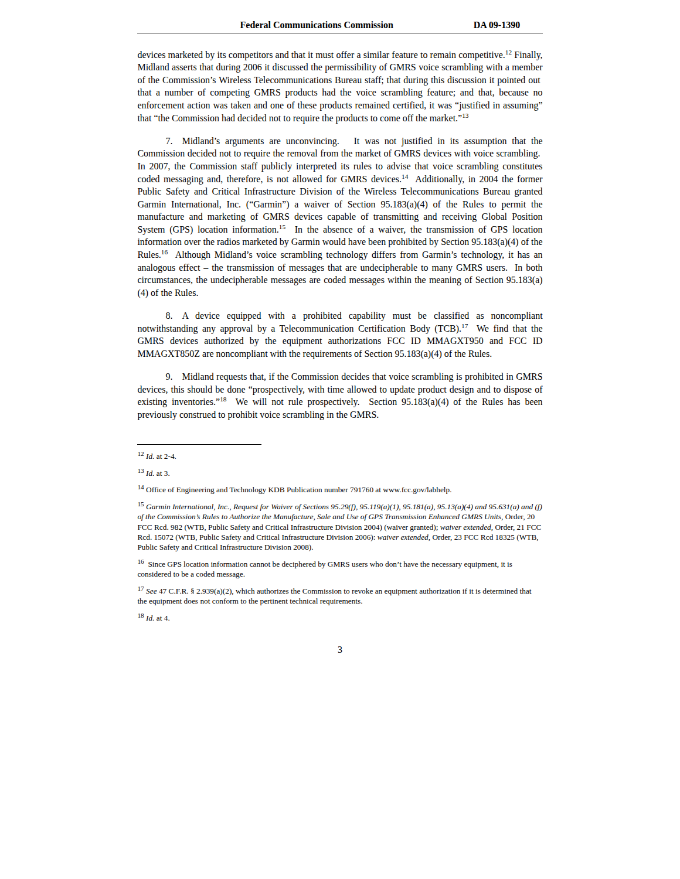Federal Communications Commission DA 09-1390
devices marketed by its competitors and that it must offer a similar feature to remain competitive.12 Finally, Midland asserts that during 2006 it discussed the permissibility of GMRS voice scrambling with a member of the Commission’s Wireless Telecommunications Bureau staff; that during this discussion it pointed out that a number of competing GMRS products had the voice scrambling feature; and that, because no enforcement action was taken and one of these products remained certified, it was “justified in assuming” that “the Commission had decided not to require the products to come off the market.”13
7. Midland’s arguments are unconvincing.  It was not justified in its assumption that the Commission decided not to require the removal from the market of GMRS devices with voice scrambling. In 2007, the Commission staff publicly interpreted its rules to advise that voice scrambling constitutes coded messaging and, therefore, is not allowed for GMRS devices.14 Additionally, in 2004 the former Public Safety and Critical Infrastructure Division of the Wireless Telecommunications Bureau granted Garmin International, Inc. (“Garmin”) a waiver of Section 95.183(a)(4) of the Rules to permit the manufacture and marketing of GMRS devices capable of transmitting and receiving Global Position System (GPS) location information.15 In the absence of a waiver, the transmission of GPS location information over the radios marketed by Garmin would have been prohibited by Section 95.183(a)(4) of the Rules.16 Although Midland’s voice scrambling technology differs from Garmin’s technology, it has an analogous effect – the transmission of messages that are undecipherable to many GMRS users. In both circumstances, the undecipherable messages are coded messages within the meaning of Section 95.183(a)(4) of the Rules.
8. A device equipped with a prohibited capability must be classified as noncompliant notwithstanding any approval by a Telecommunication Certification Body (TCB).17 We find that the GMRS devices authorized by the equipment authorizations FCC ID MMAGXT950 and FCC ID MMAGXT850Z are noncompliant with the requirements of Section 95.183(a)(4) of the Rules.
9. Midland requests that, if the Commission decides that voice scrambling is prohibited in GMRS devices, this should be done “prospectively, with time allowed to update product design and to dispose of existing inventories.”18 We will not rule prospectively. Section 95.183(a)(4) of the Rules has been previously construed to prohibit voice scrambling in the GMRS.
12 Id. at 2-4.
13 Id. at 3.
14 Office of Engineering and Technology KDB Publication number 791760 at www.fcc.gov/labhelp.
15 Garmin International, Inc., Request for Waiver of Sections 95.29(f), 95.119(a)(1), 95.181(a), 95.13(a)(4) and 95.631(a) and (f) of the Commission’s Rules to Authorize the Manufacture, Sale and Use of GPS Transmission Enhanced GMRS Units, Order, 20 FCC Rcd. 982 (WTB, Public Safety and Critical Infrastructure Division 2004) (waiver granted); waiver extended, Order, 21 FCC Rcd. 15072 (WTB, Public Safety and Critical Infrastructure Division 2006): waiver extended, Order, 23 FCC Rcd 18325 (WTB, Public Safety and Critical Infrastructure Division 2008).
16 Since GPS location information cannot be deciphered by GMRS users who don’t have the necessary equipment, it is considered to be a coded message.
17 See 47 C.F.R. § 2.939(a)(2), which authorizes the Commission to revoke an equipment authorization if it is determined that the equipment does not conform to the pertinent technical requirements.
18 Id. at 4.
3